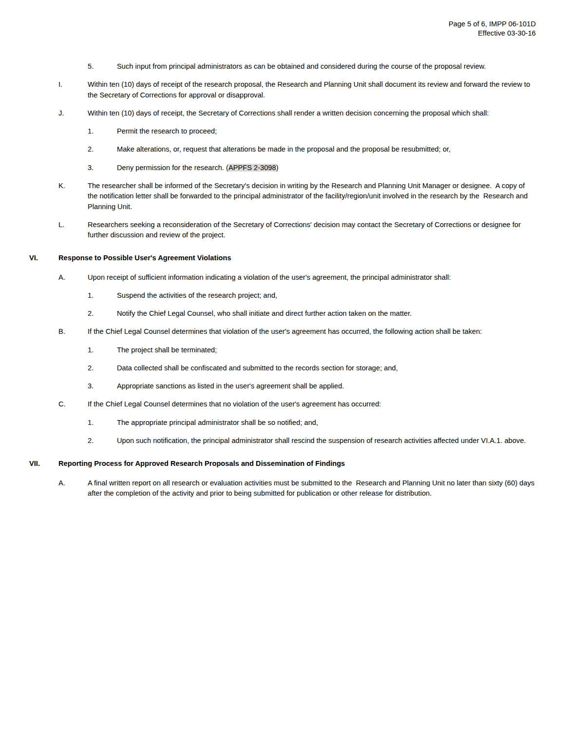Page 5 of 6, IMPP 06-101D
Effective 03-30-16
5.
Such input from principal administrators as can be obtained and considered during the course of the proposal review.
I.
Within ten (10) days of receipt of the research proposal, the Research and Planning Unit shall document its review and forward the review to the Secretary of Corrections for approval or disapproval.
J.
Within ten (10) days of receipt, the Secretary of Corrections shall render a written decision concerning the proposal which shall:
1.
Permit the research to proceed;
2.
Make alterations, or, request that alterations be made in the proposal and the proposal be resubmitted; or,
3.
Deny permission for the research. (APPFS 2-3098)
K.
The researcher shall be informed of the Secretary's decision in writing by the Research and Planning Unit Manager or designee. A copy of the notification letter shall be forwarded to the principal administrator of the facility/region/unit involved in the research by the Research and Planning Unit.
L.
Researchers seeking a reconsideration of the Secretary of Corrections' decision may contact the Secretary of Corrections or designee for further discussion and review of the project.
VI.
Response to Possible User's Agreement Violations
A.
Upon receipt of sufficient information indicating a violation of the user's agreement, the principal administrator shall:
1.
Suspend the activities of the research project; and,
2.
Notify the Chief Legal Counsel, who shall initiate and direct further action taken on the matter.
B.
If the Chief Legal Counsel determines that violation of the user's agreement has occurred, the following action shall be taken:
1.
The project shall be terminated;
2.
Data collected shall be confiscated and submitted to the records section for storage; and,
3.
Appropriate sanctions as listed in the user's agreement shall be applied.
C.
If the Chief Legal Counsel determines that no violation of the user's agreement has occurred:
1.
The appropriate principal administrator shall be so notified; and,
2.
Upon such notification, the principal administrator shall rescind the suspension of research activities affected under VI.A.1. above.
VII.
Reporting Process for Approved Research Proposals and Dissemination of Findings
A.
A final written report on all research or evaluation activities must be submitted to the Research and Planning Unit no later than sixty (60) days after the completion of the activity and prior to being submitted for publication or other release for distribution.